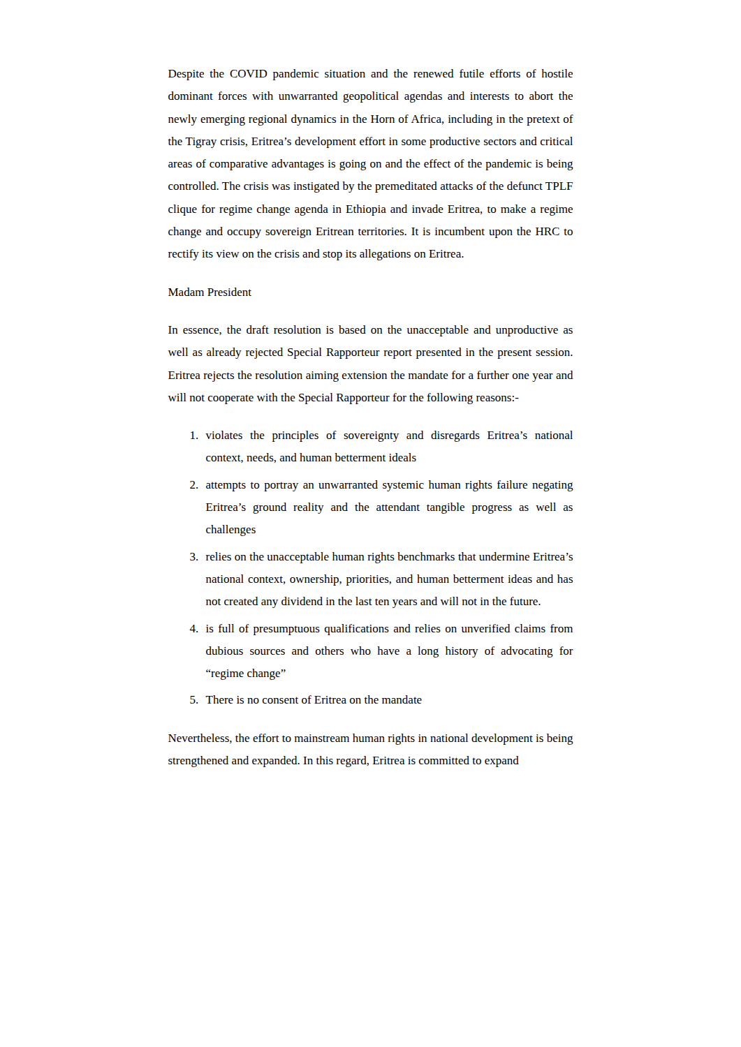Despite the COVID pandemic situation and the renewed futile efforts of hostile dominant forces with unwarranted geopolitical agendas and interests to abort the newly emerging regional dynamics in the Horn of Africa, including in the pretext of the Tigray crisis, Eritrea’s development effort in some productive sectors and critical areas of comparative advantages is going on and the effect of the pandemic is being controlled. The crisis was instigated by the premeditated attacks of the defunct TPLF clique for regime change agenda in Ethiopia and invade Eritrea, to make a regime change and occupy sovereign Eritrean territories. It is incumbent upon the HRC to rectify its view on the crisis and stop its allegations on Eritrea.
Madam President
In essence, the draft resolution is based on the unacceptable and unproductive as well as already rejected Special Rapporteur report presented in the present session. Eritrea rejects the resolution aiming extension the mandate for a further one year and will not cooperate with the Special Rapporteur for the following reasons:-
violates the principles of sovereignty and disregards Eritrea’s national context, needs, and human betterment ideals
attempts to portray an unwarranted systemic human rights failure negating Eritrea’s ground reality and the attendant tangible progress as well as challenges
relies on the unacceptable human rights benchmarks that undermine Eritrea’s national context, ownership, priorities, and human betterment ideas and has not created any dividend in the last ten years and will not in the future.
is full of presumptuous qualifications and relies on unverified claims from dubious sources and others who have a long history of advocating for “regime change”
There is no consent of Eritrea on the mandate
Nevertheless, the effort to mainstream human rights in national development is being strengthened and expanded. In this regard, Eritrea is committed to expand